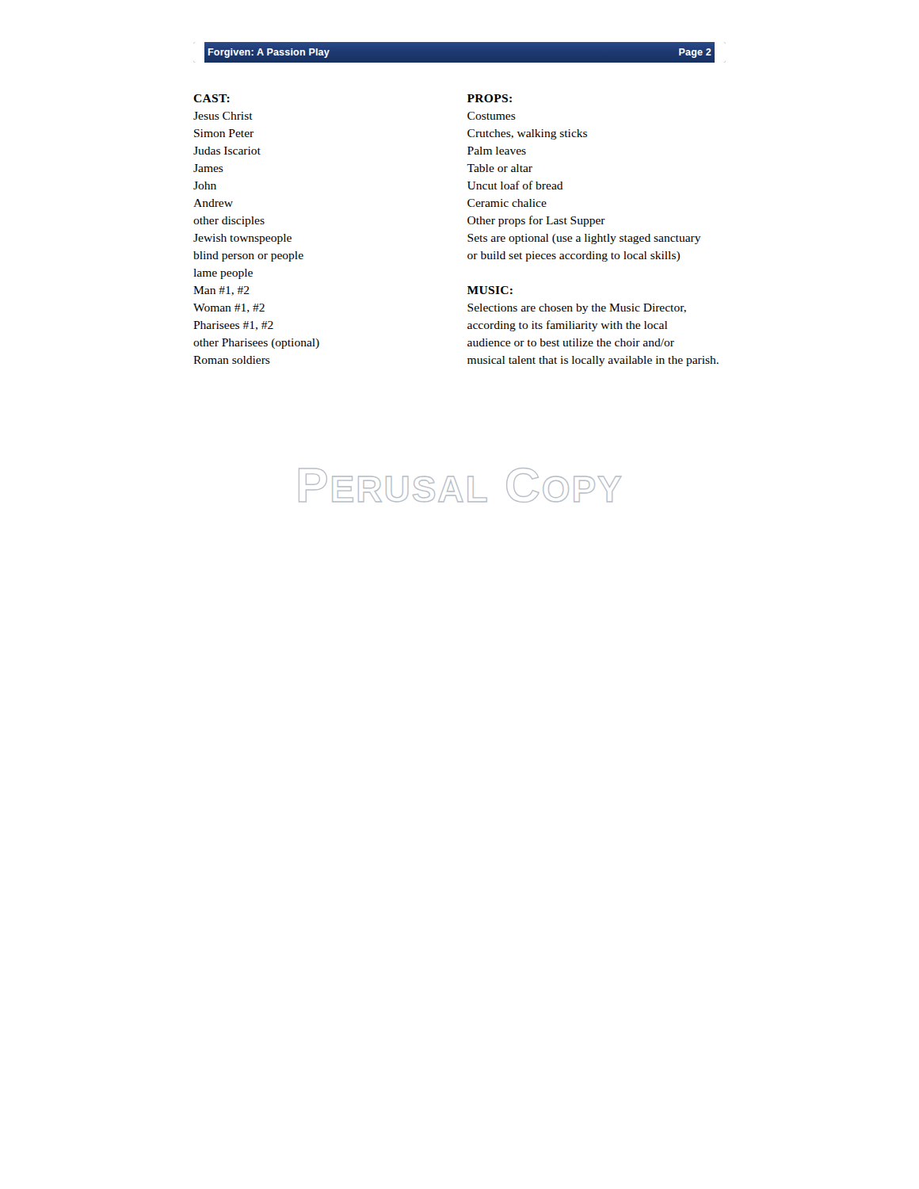Forgiven: A Passion Play
Page 2
CAST:
Jesus Christ
Simon Peter
Judas Iscariot
James
John
Andrew
other disciples
Jewish townspeople
blind person or people
lame people
Man #1, #2
Woman #1, #2
Pharisees #1, #2
other Pharisees (optional)
Roman soldiers
PROPS:
Costumes
Crutches, walking sticks
Palm leaves
Table or altar
Uncut loaf of bread
Ceramic chalice
Other props for Last Supper
Sets are optional (use a lightly staged sanctuary
or build set pieces according to local skills)
MUSIC:
Selections are chosen by the Music Director,
according to its familiarity with the local
audience or to best utilize the choir and/or
musical talent that is locally available in the parish.
PERUSAL COPY